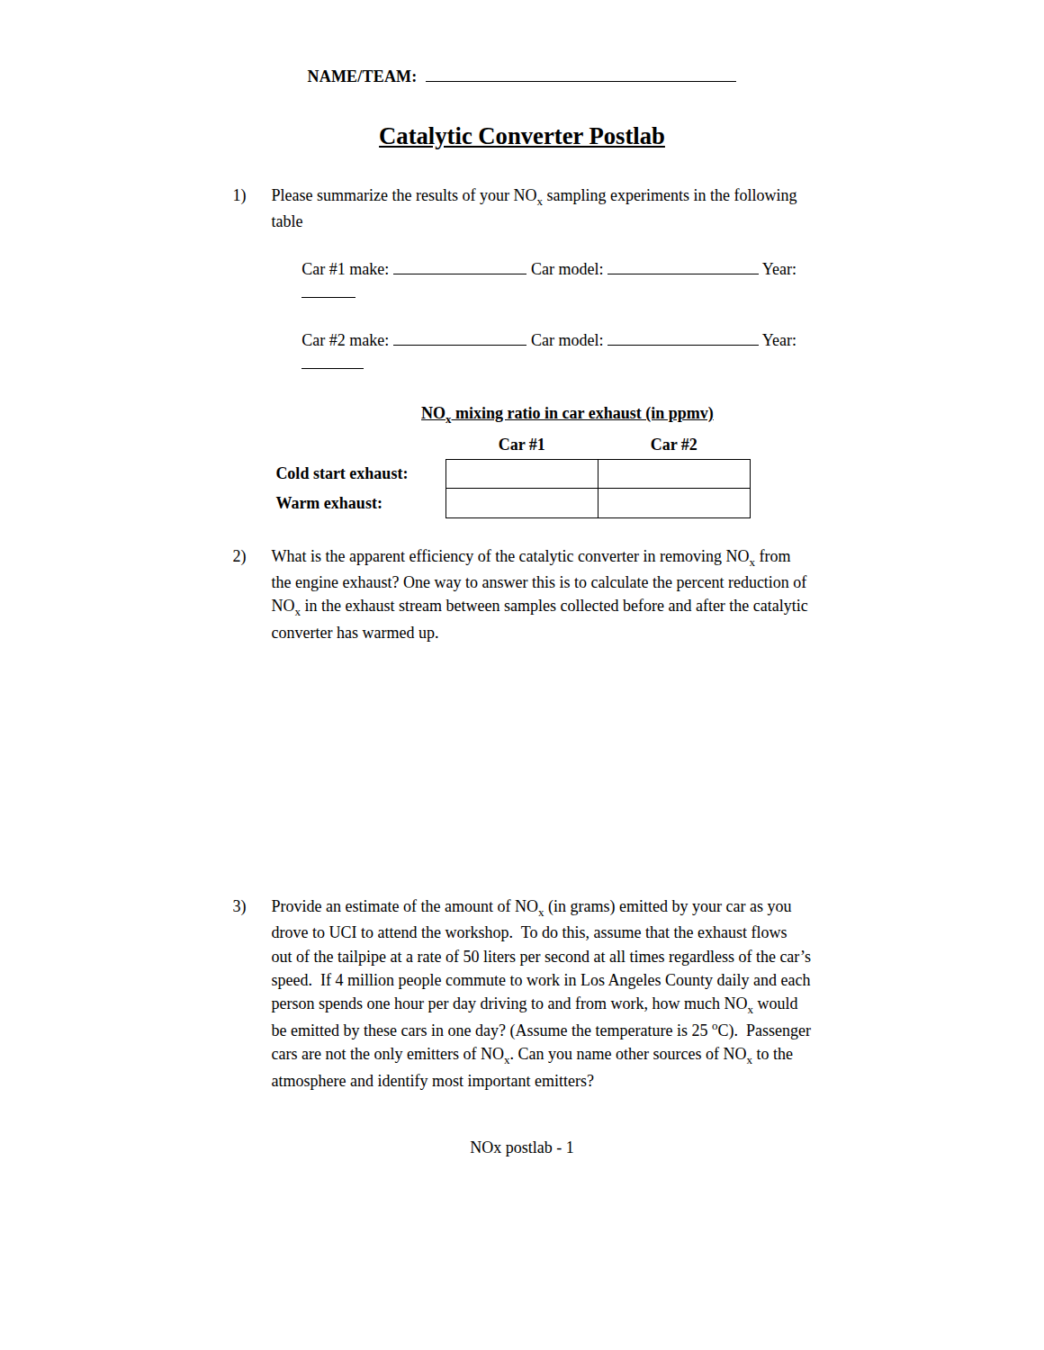NAME/TEAM:
Catalytic Converter Postlab
Please summarize the results of your NOx sampling experiments in the following table
Car #1 make: Car model: Year:
Car #2 make: Car model: Year:
NOx mixing ratio in car exhaust (in ppmv)
| | Car #1 | Car #2 |
| Cold start exhaust: | | |
| Warm exhaust: | | |
What is the apparent efficiency of the catalytic converter in removing NOx from the engine exhaust? One way to answer this is to calculate the percent reduction of NOx in the exhaust stream between samples collected before and after the catalytic converter has warmed up.
Provide an estimate of the amount of NOx (in grams) emitted by your car as you drove to UCI to attend the workshop. To do this, assume that the exhaust flows out of the tailpipe at a rate of 50 liters per second at all times regardless of the car’s speed. If 4 million people commute to work in Los Angeles County daily and each person spends one hour per day driving to and from work, how much NOx would be emitted by these cars in one day? (Assume the temperature is 25 oC). Passenger cars are not the only emitters of NOx. Can you name other sources of NOx to the atmosphere and identify most important emitters?
NOx postlab - 1